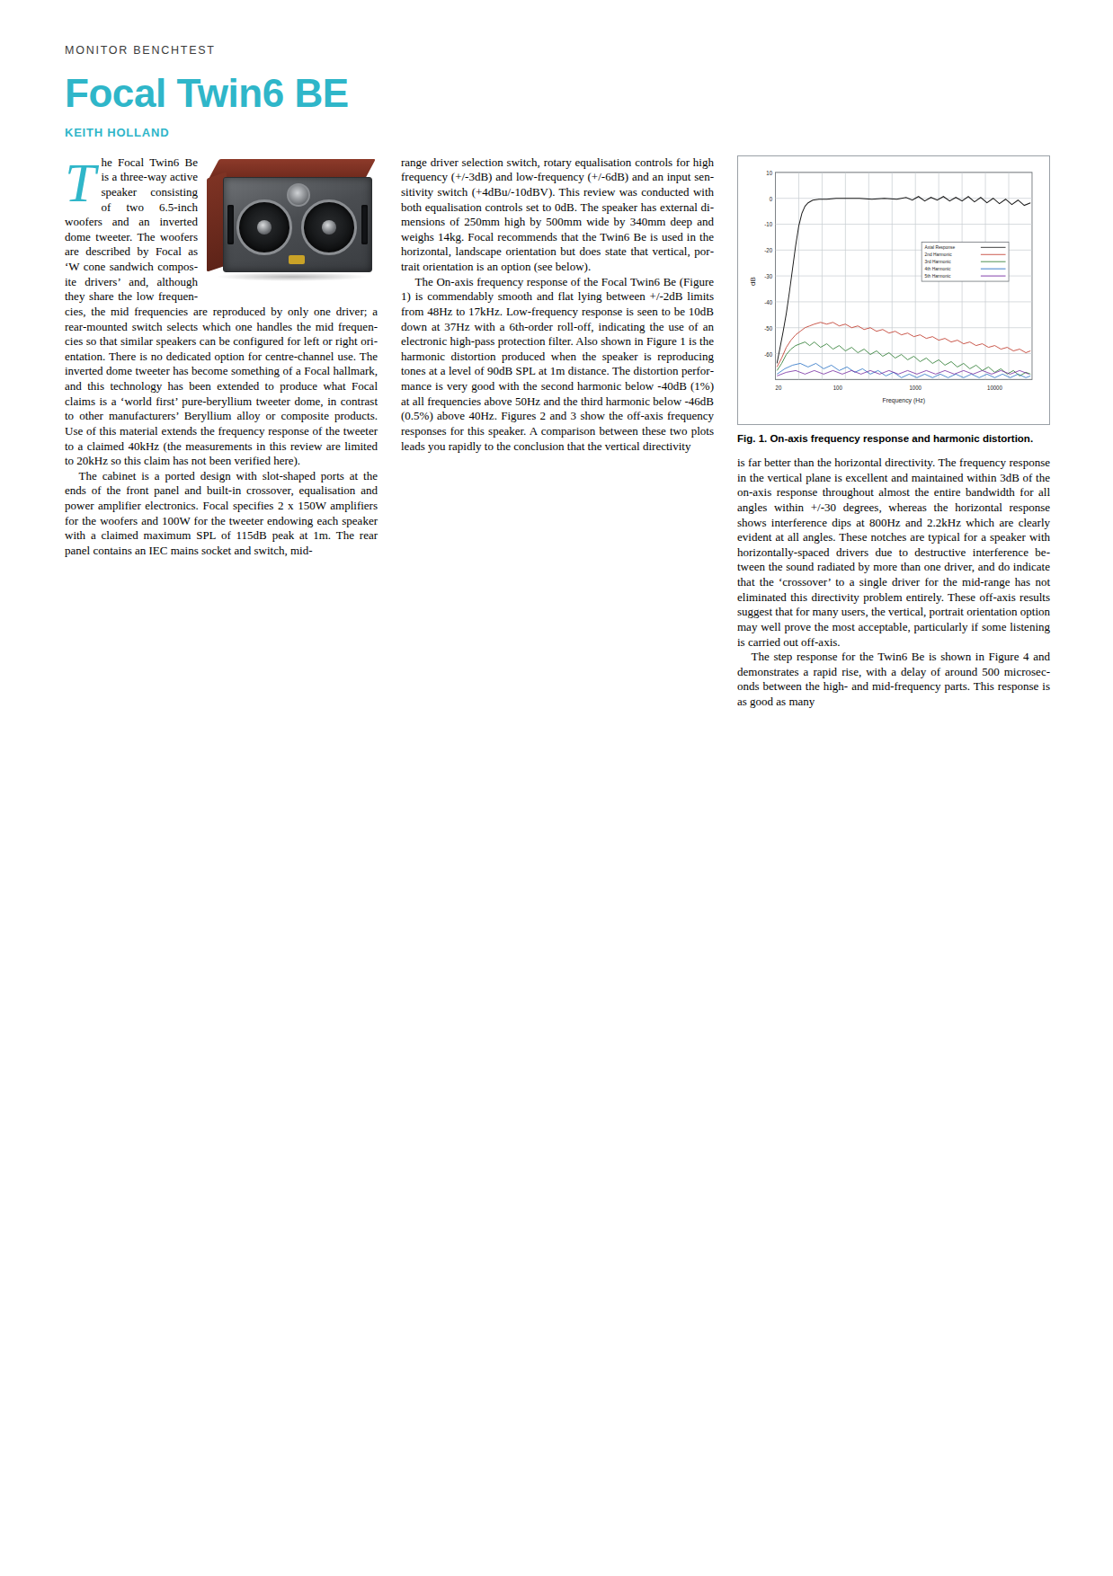Monitor Benchtest
Focal Twin6 BE
Keith Holland
The Focal Twin6 Be is a three-way active speaker consisting of two 6.5-inch woofers and an inverted dome tweeter. The woofers are described by Focal as ‘W cone sandwich composite drivers’ and, although they share the low frequencies, the mid frequencies are reproduced by only one driver; a rear-mounted switch selects which one handles the mid frequencies so that similar speakers can be configured for left or right orientation. There is no dedicated option for centre-channel use. The inverted dome tweeter has become something of a Focal hallmark, and this technology has been extended to produce what Focal claims is a ‘world first’ pure-beryllium tweeter dome, in contrast to other manufacturers’ Beryllium alloy or composite products. Use of this material extends the frequency response of the tweeter to a claimed 40kHz (the measurements in this review are limited to 20kHz so this claim has not been verified here).
The cabinet is a ported design with slot-shaped ports at the ends of the front panel and built-in crossover, equalisation and power amplifier electronics. Focal specifies 2 x 150W amplifiers for the woofers and 100W for the tweeter endowing each speaker with a claimed maximum SPL of 115dB peak at 1m. The rear panel contains an IEC mains socket and switch, mid-
range driver selection switch, rotary equalisation controls for high frequency (+/-3dB) and low-frequency (+/-6dB) and an input sensitivity switch (+4dBu/-10dBV). This review was conducted with both equalisation controls set to 0dB. The speaker has external dimensions of 250mm high by 500mm wide by 340mm deep and weighs 14kg. Focal recommends that the Twin6 Be is used in the horizontal, landscape orientation but does state that vertical, portrait orientation is an option (see below).
The On-axis frequency response of the Focal Twin6 Be (Figure 1) is commendably smooth and flat lying between +/-2dB limits from 48Hz to 17kHz. Low-frequency response is seen to be 10dB down at 37Hz with a 6th-order roll-off, indicating the use of an electronic high-pass protection filter. Also shown in Figure 1 is the harmonic distortion produced when the speaker is reproducing tones at a level of 90dB SPL at 1m distance. The distortion performance is very good with the second harmonic below -40dB (1%) at all frequencies above 50Hz and the third harmonic below -46dB (0.5%) above 40Hz. Figures 2 and 3 show the off-axis frequency responses for this speaker. A comparison between these two plots leads you rapidly to the conclusion that the vertical directivity
10 0 -10 -20 -30 -40 -50 -60 dB 20 100 1000 10000 Frequency (Hz) Axial Response 2nd Harmonic 3rd Harmonic 4th Harmonic 5th Harmonic
Fig. 1. On-axis frequency response and harmonic distortion.
is far better than the horizontal directivity. The frequency response in the vertical plane is excellent and maintained within 3dB of the on-axis response throughout almost the entire bandwidth for all angles within +/-30 degrees, whereas the horizontal response shows interference dips at 800Hz and 2.2kHz which are clearly evident at all angles. These notches are typical for a speaker with horizontally-spaced drivers due to destructive interference between the sound radiated by more than one driver, and do indicate that the ‘crossover’ to a single driver for the mid-range has not eliminated this directivity problem entirely. These off-axis results suggest that for many users, the vertical, portrait orientation option may well prove the most acceptable, particularly if some listening is carried out off-axis.
The step response for the Twin6 Be is shown in Figure 4 and demonstrates a rapid rise, with a delay of around 500 microseconds between the high- and mid-frequency parts. This response is as good as many